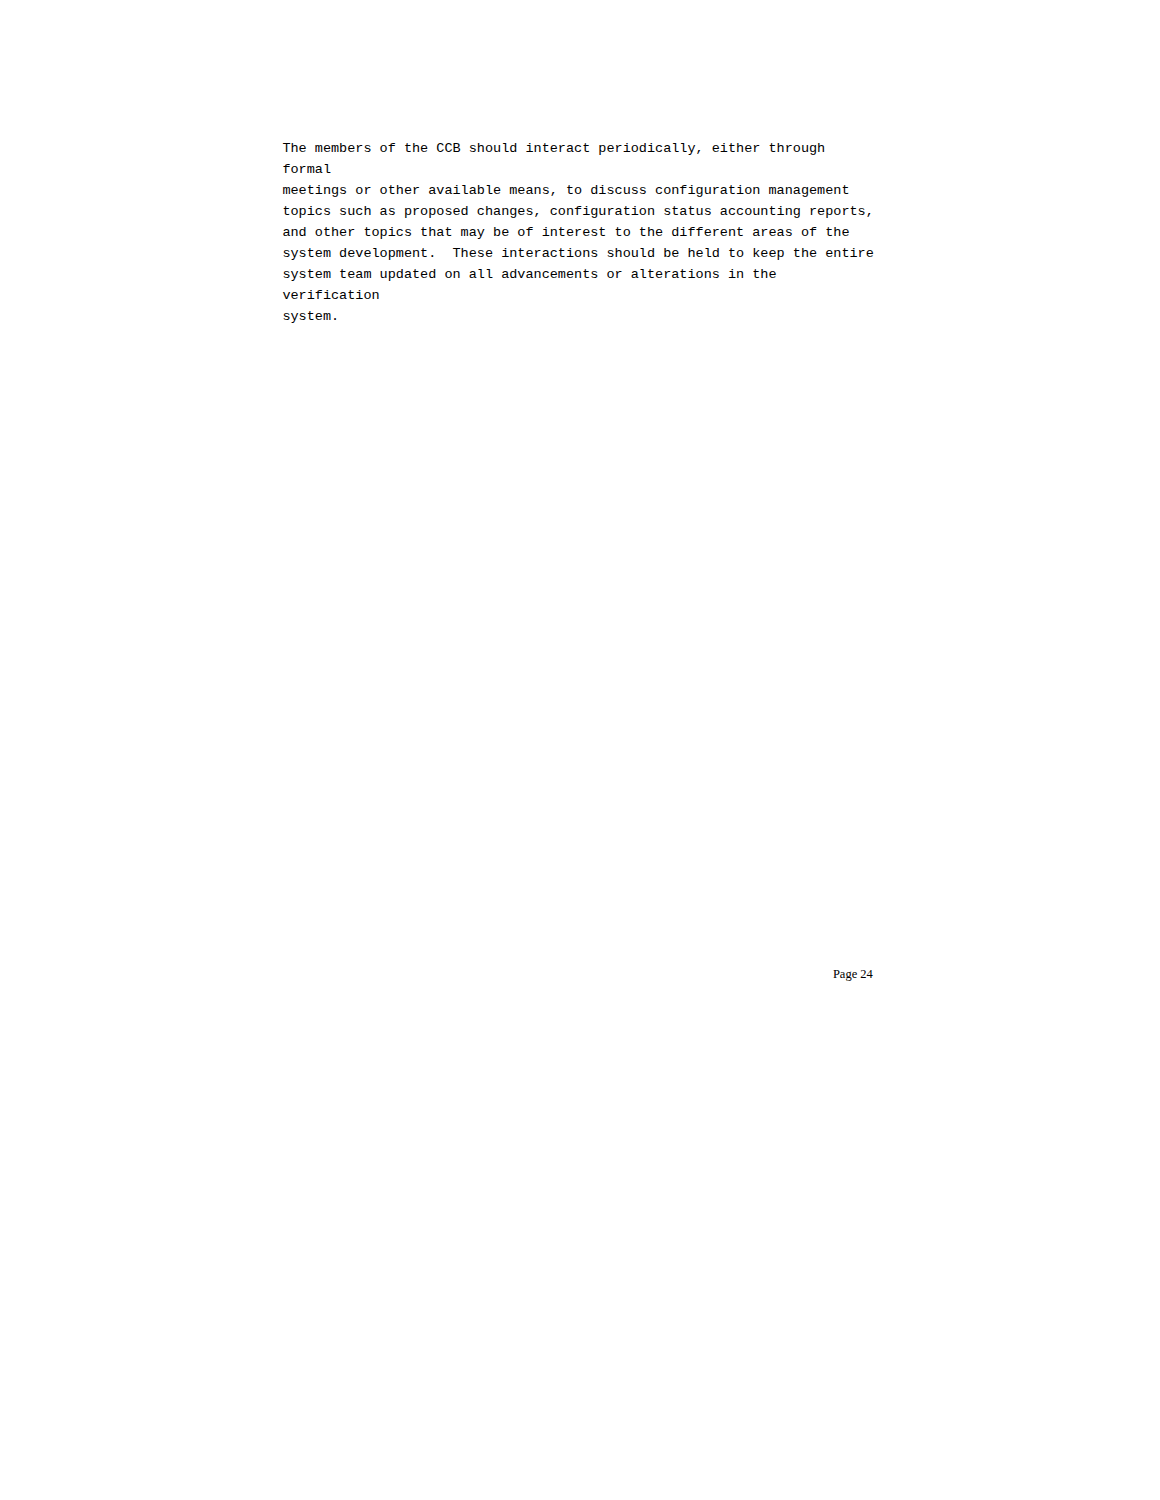The members of the CCB should interact periodically, either through formal meetings or other available means, to discuss configuration management topics such as proposed changes, configuration status accounting reports, and other topics that may be of interest to the different areas of the system development. These interactions should be held to keep the entire system team updated on all advancements or alterations in the verification system.
Page 24